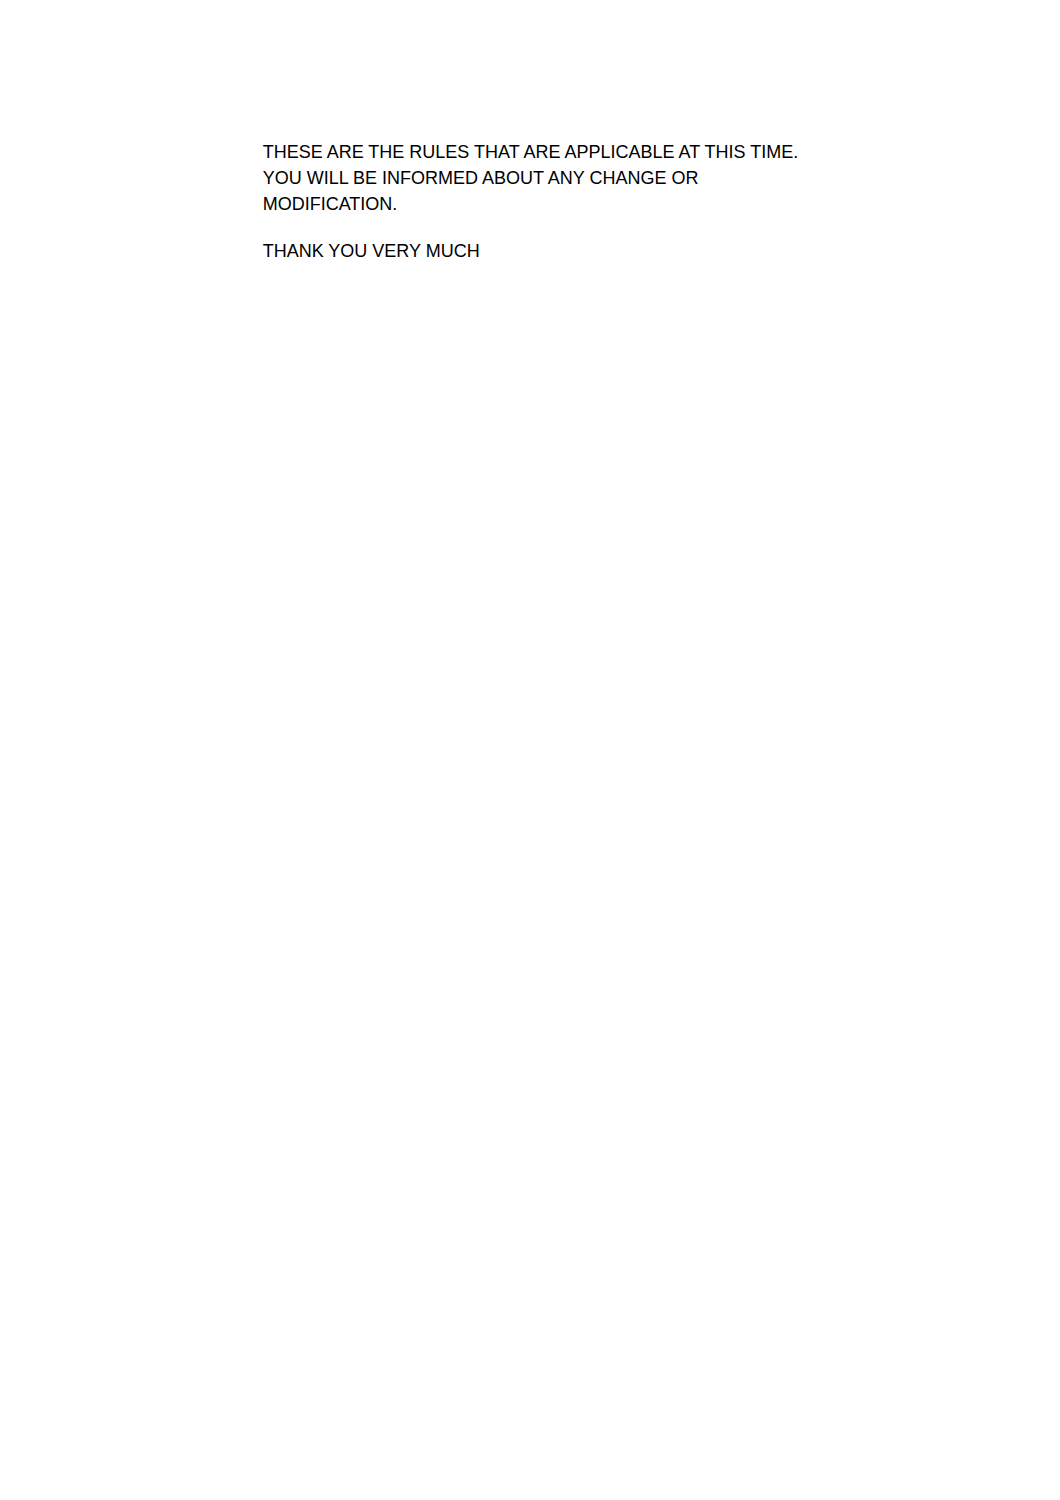THESE ARE THE RULES THAT ARE APPLICABLE AT THIS TIME. YOU WILL BE INFORMED ABOUT ANY CHANGE OR MODIFICATION.
THANK YOU VERY MUCH